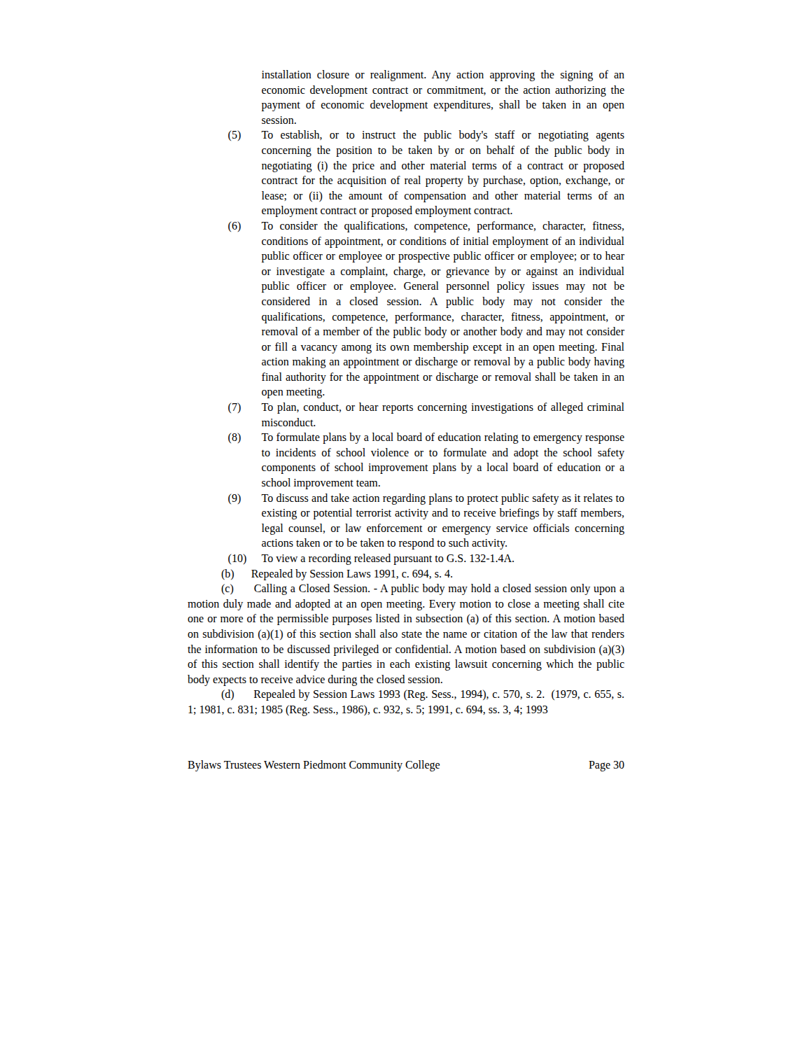installation closure or realignment. Any action approving the signing of an economic development contract or commitment, or the action authorizing the payment of economic development expenditures, shall be taken in an open session.
(5)
To establish, or to instruct the public body's staff or negotiating agents concerning the position to be taken by or on behalf of the public body in negotiating (i) the price and other material terms of a contract or proposed contract for the acquisition of real property by purchase, option, exchange, or lease; or (ii) the amount of compensation and other material terms of an employment contract or proposed employment contract.
(6)
To consider the qualifications, competence, performance, character, fitness, conditions of appointment, or conditions of initial employment of an individual public officer or employee or prospective public officer or employee; or to hear or investigate a complaint, charge, or grievance by or against an individual public officer or employee. General personnel policy issues may not be considered in a closed session. A public body may not consider the qualifications, competence, performance, character, fitness, appointment, or removal of a member of the public body or another body and may not consider or fill a vacancy among its own membership except in an open meeting. Final action making an appointment or discharge or removal by a public body having final authority for the appointment or discharge or removal shall be taken in an open meeting.
(7)
To plan, conduct, or hear reports concerning investigations of alleged criminal misconduct.
(8)
To formulate plans by a local board of education relating to emergency response to incidents of school violence or to formulate and adopt the school safety components of school improvement plans by a local board of education or a school improvement team.
(9)
To discuss and take action regarding plans to protect public safety as it relates to existing or potential terrorist activity and to receive briefings by staff members, legal counsel, or law enforcement or emergency service officials concerning actions taken or to be taken to respond to such activity.
(10)
To view a recording released pursuant to G.S. 132-1.4A.
(b) Repealed by Session Laws 1991, c. 694, s. 4.
(c) Calling a Closed Session. - A public body may hold a closed session only upon a motion duly made and adopted at an open meeting. Every motion to close a meeting shall cite one or more of the permissible purposes listed in subsection (a) of this section. A motion based on subdivision (a)(1) of this section shall also state the name or citation of the law that renders the information to be discussed privileged or confidential. A motion based on subdivision (a)(3) of this section shall identify the parties in each existing lawsuit concerning which the public body expects to receive advice during the closed session.
(d) Repealed by Session Laws 1993 (Reg. Sess., 1994), c. 570, s. 2. (1979, c. 655, s. 1; 1981, c. 831; 1985 (Reg. Sess., 1986), c. 932, s. 5; 1991, c. 694, ss. 3, 4; 1993
Bylaws Trustees Western Piedmont Community College Page 30